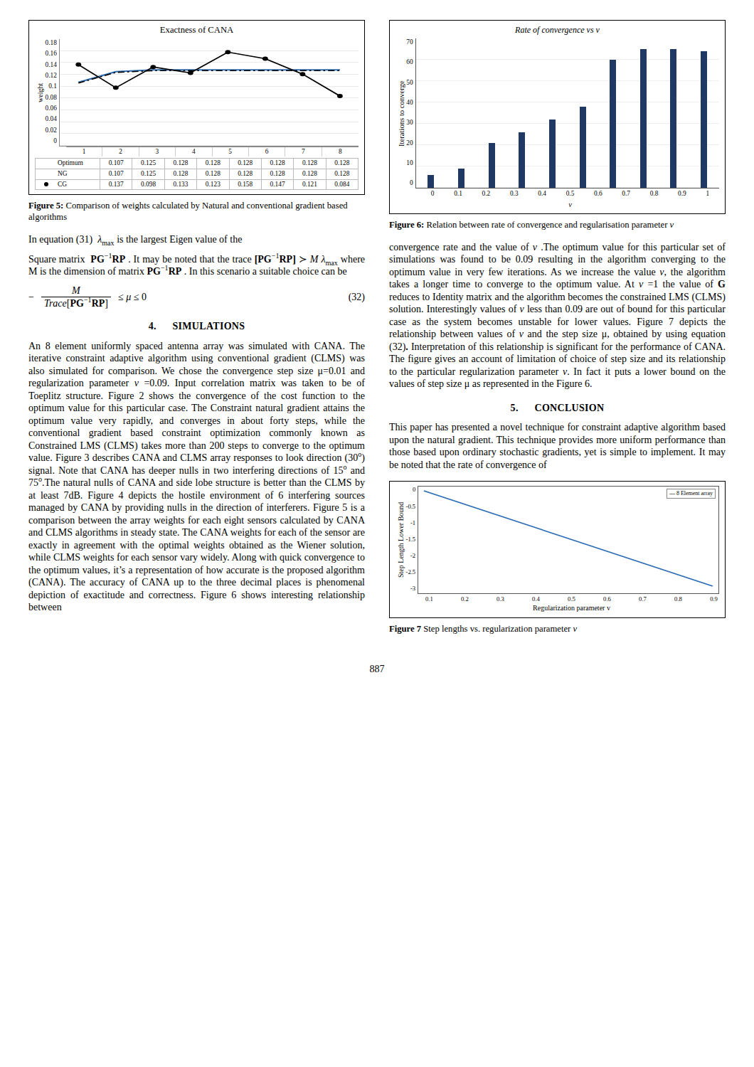Exactness of CANA
weight
0.18
0.16
0.14
0.12
0.1
0.08
0.06
0.04
0.02
0
1
2
3
4
5
6
7
8
| Optimum | 0.107 | 0.125 | 0.128 | 0.128 | 0.128 | 0.128 | 0.128 | 0.128 |
| NG | 0.107 | 0.125 | 0.128 | 0.128 | 0.128 | 0.128 | 0.128 | 0.128 |
| CG | 0.137 | 0.098 | 0.133 | 0.123 | 0.158 | 0.147 | 0.121 | 0.084 |
Figure 5: Comparison of weights calculated by Natural and conventional gradient based algorithms
In equation (31) λmax is the largest Eigen value of the
Square matrix PG−1RP . It may be noted that the trace [PG−1RP] ≻ M λmax where M is the dimension of matrix PG−1RP . In this scenario a suitable choice can be
− M Trace[PG−1RP] ≤ μ ≤ 0 (32)
4. SIMULATIONS
An 8 element uniformly spaced antenna array was simulated with CANA. The iterative constraint adaptive algorithm using conventional gradient (CLMS) was also simulated for comparison. We chose the convergence step size μ=0.01 and regularization parameter v =0.09. Input correlation matrix was taken to be of Toeplitz structure. Figure 2 shows the convergence of the cost function to the optimum value for this particular case. The Constraint natural gradient attains the optimum value very rapidly, and converges in about forty steps, while the conventional gradient based constraint optimization commonly known as Constrained LMS (CLMS) takes more than 200 steps to converge to the optimum value. Figure 3 describes CANA and CLMS array responses to look direction (30o) signal. Note that CANA has deeper nulls in two interfering directions of 15o and 75o.The natural nulls of CANA and side lobe structure is better than the CLMS by at least 7dB. Figure 4 depicts the hostile environment of 6 interfering sources managed by CANA by providing nulls in the direction of interferers. Figure 5 is a comparison between the array weights for each eight sensors calculated by CANA and CLMS algorithms in steady state. The CANA weights for each of the sensor are exactly in agreement with the optimal weights obtained as the Wiener solution, while CLMS weights for each sensor vary widely. Along with quick convergence to the optimum values, it’s a representation of how accurate is the proposed algorithm (CANA). The accuracy of CANA up to the three decimal places is phenomenal depiction of exactitude and correctness. Figure 6 shows interesting relationship between
Rate of convergence vs v
Iterations to converge
70
60
50
40
30
20
10
0
00.10.20.30.40.50.60.70.80.91
v
Figure 6: Relation between rate of convergence and regularisation parameter v
convergence rate and the value of v .The optimum value for this particular set of simulations was found to be 0.09 resulting in the algorithm converging to the optimum value in very few iterations. As we increase the value v, the algorithm takes a longer time to converge to the optimum value. At v =1 the value of G reduces to Identity matrix and the algorithm becomes the constrained LMS (CLMS) solution. Interestingly values of v less than 0.09 are out of bound for this particular case as the system becomes unstable for lower values. Figure 7 depicts the relationship between values of v and the step size μ, obtained by using equation (32). Interpretation of this relationship is significant for the performance of CANA. The figure gives an account of limitation of choice of step size and its relationship to the particular regularization parameter v. In fact it puts a lower bound on the values of step size μ as represented in the Figure 6.
5. CONCLUSION
This paper has presented a novel technique for constraint adaptive algorithm based upon the natural gradient. This technique provides more uniform performance than those based upon ordinary stochastic gradients, yet is simple to implement. It may be noted that the rate of convergence of
Step Length Lower Bound
0
-0.5
-1
-1.5
-2
-2.5
-3
— 8 Element array
0.10.20.30.40.50.60.70.80.9
Regularization parameter v
Figure 7 Step lengths vs. regularization parameter v
887